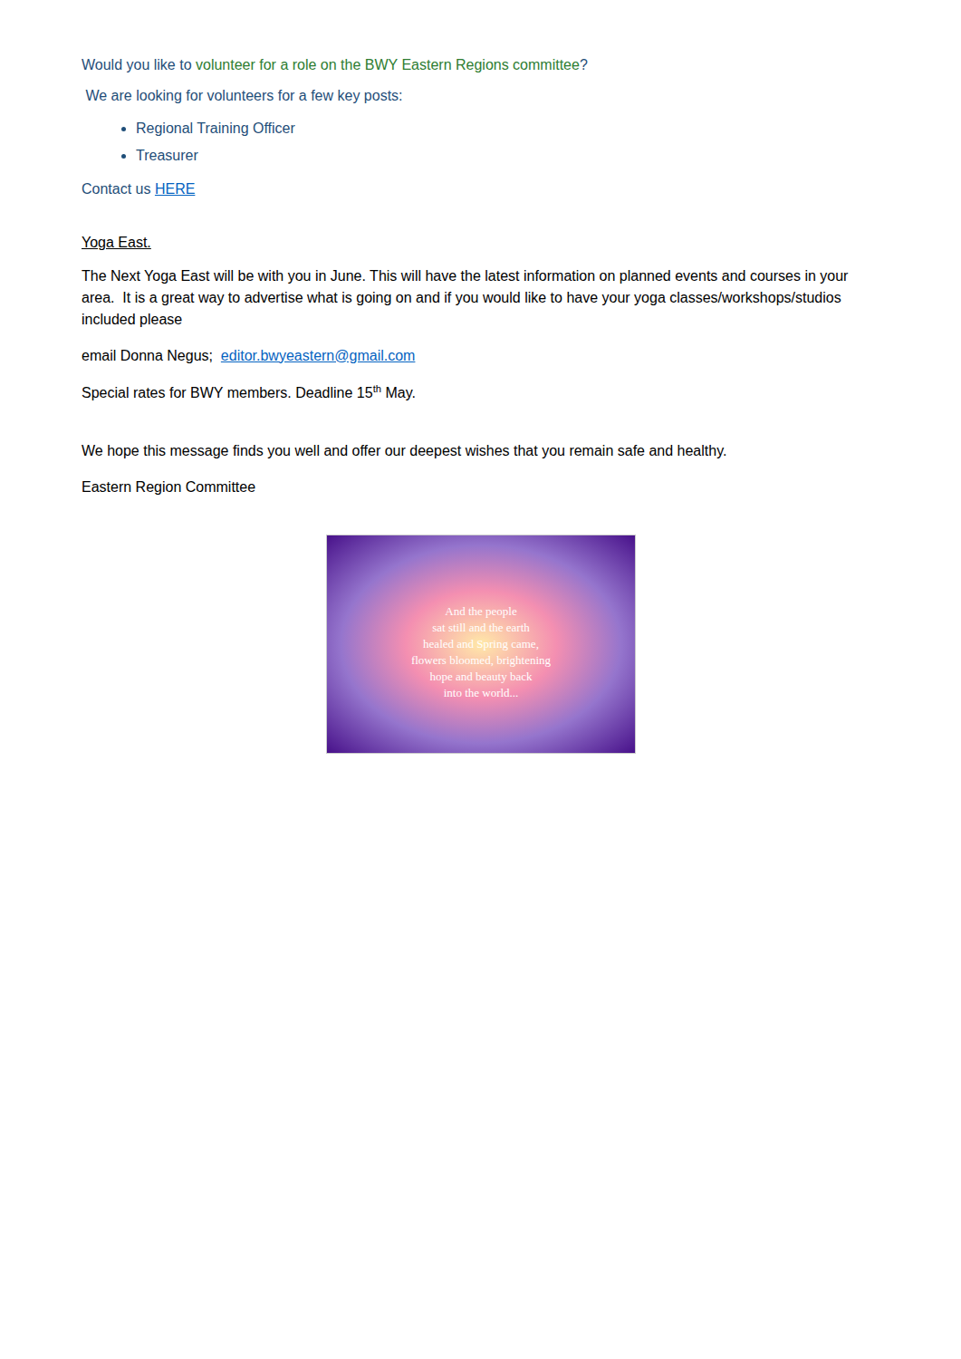Would you like to volunteer for a role on the BWY Eastern Regions committee?
We are looking for volunteers for a few key posts:
Regional Training Officer
Treasurer
Contact us HERE
Yoga East.
The Next Yoga East will be with you in June. This will have the latest information on planned events and courses in your area. It is a great way to advertise what is going on and if you would like to have your yoga classes/workshops/studios included please
email Donna Negus; editor.bwyeastern@gmail.com
Special rates for BWY members. Deadline 15th May.
We hope this message finds you well and offer our deepest wishes that you remain safe and healthy.
Eastern Region Committee